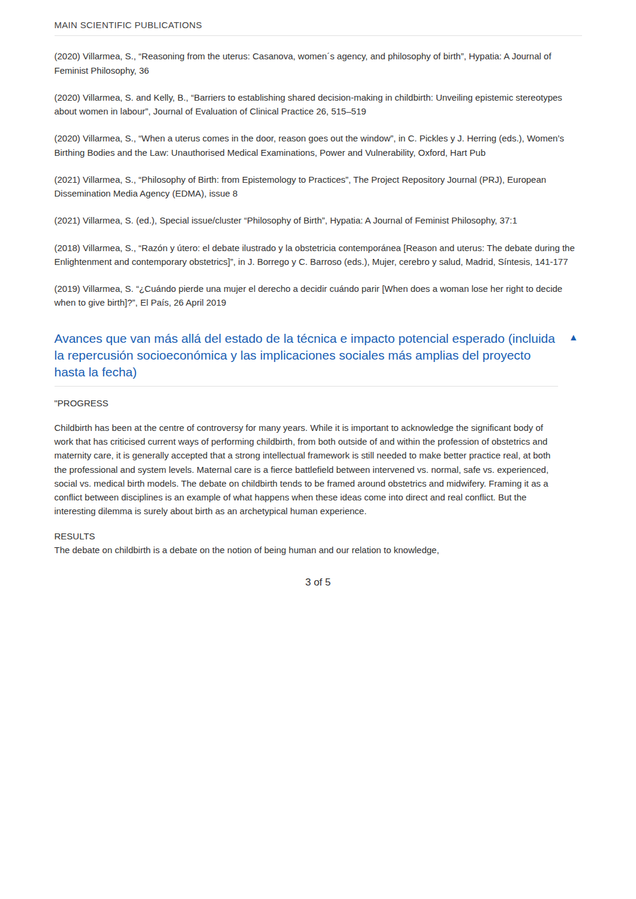MAIN SCIENTIFIC PUBLICATIONS
(2020) Villarmea, S., “Reasoning from the uterus: Casanova, women´s agency, and philosophy of birth”, Hypatia: A Journal of Feminist Philosophy, 36
(2020) Villarmea, S. and Kelly, B., “Barriers to establishing shared decision-making in childbirth: Unveiling epistemic stereotypes about women in labour”, Journal of Evaluation of Clinical Practice 26, 515–519
(2020) Villarmea, S., “When a uterus comes in the door, reason goes out the window”, in C. Pickles y J. Herring (eds.), Women’s Birthing Bodies and the Law: Unauthorised Medical Examinations, Power and Vulnerability, Oxford, Hart Pub
(2021) Villarmea, S., “Philosophy of Birth: from Epistemology to Practices”, The Project Repository Journal (PRJ), European Dissemination Media Agency (EDMA), issue 8
(2021) Villarmea, S. (ed.), Special issue/cluster “Philosophy of Birth”, Hypatia: A Journal of Feminist Philosophy, 37:1
(2018) Villarmea, S., “Razón y útero: el debate ilustrado y la obstetricia contemporánea [Reason and uterus: The debate during the Enlightenment and contemporary obstetrics]”, in J. Borrego y C. Barroso (eds.), Mujer, cerebro y salud, Madrid, Síntesis, 141-177
(2019) Villarmea, S. “¿Cuándo pierde una mujer el derecho a decidir cuándo parir [When does a woman lose her right to decide when to give birth]?”, El País, 26 April 2019
▲
Avances que van más allá del estado de la técnica e impacto potencial esperado (incluida la repercusión socioeconómica y las implicaciones sociales más amplias del proyecto hasta la fecha)
"PROGRESS
Childbirth has been at the centre of controversy for many years. While it is important to acknowledge the significant body of work that has criticised current ways of performing childbirth, from both outside of and within the profession of obstetrics and maternity care, it is generally accepted that a strong intellectual framework is still needed to make better practice real, at both the professional and system levels. Maternal care is a fierce battlefield between intervened vs. normal, safe vs. experienced, social vs. medical birth models. The debate on childbirth tends to be framed around obstetrics and midwifery. Framing it as a conflict between disciplines is an example of what happens when these ideas come into direct and real conflict. But the interesting dilemma is surely about birth as an archetypical human experience.
RESULTS
The debate on childbirth is a debate on the notion of being human and our relation to knowledge,
3 of 5